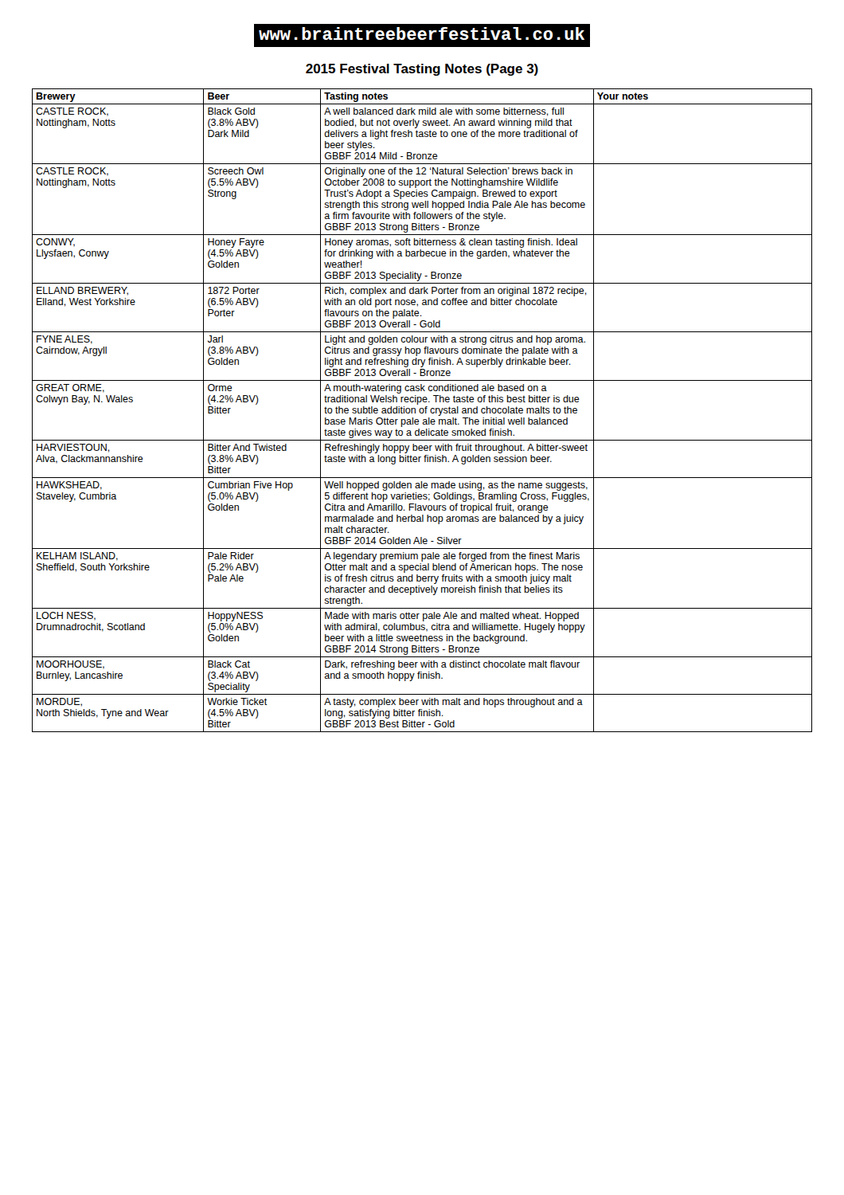www.braintreebeerfestival.co.uk
2015 Festival Tasting Notes (Page 3)
| Brewery | Beer | Tasting notes | Your notes |
| --- | --- | --- | --- |
| CASTLE ROCK, Nottingham, Notts | Black Gold (3.8% ABV) Dark Mild | A well balanced dark mild ale with some bitterness, full bodied, but not overly sweet. An award winning mild that delivers a light fresh taste to one of the more traditional of beer styles. GBBF 2014 Mild - Bronze | |
| CASTLE ROCK, Nottingham, Notts | Screech Owl (5.5% ABV) Strong | Originally one of the 12 ‘Natural Selection’ brews back in October 2008 to support the Nottinghamshire Wildlife Trust’s Adopt a Species Campaign. Brewed to export strength this strong well hopped India Pale Ale has become a firm favourite with followers of the style. GBBF 2013 Strong Bitters - Bronze | |
| CONWY, Llysfaen, Conwy | Honey Fayre (4.5% ABV) Golden | Honey aromas, soft bitterness & clean tasting finish. Ideal for drinking with a barbecue in the garden, whatever the weather! GBBF 2013 Speciality - Bronze | |
| ELLAND BREWERY, Elland, West Yorkshire | 1872 Porter (6.5% ABV) Porter | Rich, complex and dark Porter from an original 1872 recipe, with an old port nose, and coffee and bitter chocolate flavours on the palate. GBBF 2013 Overall - Gold | |
| FYNE ALES, Cairndow, Argyll | Jarl (3.8% ABV) Golden | Light and golden colour with a strong citrus and hop aroma. Citrus and grassy hop flavours dominate the palate with a light and refreshing dry finish. A superbly drinkable beer. GBBF 2013 Overall - Bronze | |
| GREAT ORME, Colwyn Bay, N. Wales | Orme (4.2% ABV) Bitter | A mouth-watering cask conditioned ale based on a traditional Welsh recipe. The taste of this best bitter is due to the subtle addition of crystal and chocolate malts to the base Maris Otter pale ale malt. The initial well balanced taste gives way to a delicate smoked finish. | |
| HARVIESTOUN, Alva, Clackmannanshire | Bitter And Twisted (3.8% ABV) Bitter | Refreshingly hoppy beer with fruit throughout. A bitter-sweet taste with a long bitter finish. A golden session beer. | |
| HAWKSHEAD, Staveley, Cumbria | Cumbrian Five Hop (5.0% ABV) Golden | Well hopped golden ale made using, as the name suggests, 5 different hop varieties; Goldings, Bramling Cross, Fuggles, Citra and Amarillo. Flavours of tropical fruit, orange marmalade and herbal hop aromas are balanced by a juicy malt character. GBBF 2014 Golden Ale - Silver | |
| KELHAM ISLAND, Sheffield, South Yorkshire | Pale Rider (5.2% ABV) Pale Ale | A legendary premium pale ale forged from the finest Maris Otter malt and a special blend of American hops. The nose is of fresh citrus and berry fruits with a smooth juicy malt character and deceptively moreish finish that belies its strength. | |
| LOCH NESS, Drumnadrochit, Scotland | HoppyNESS (5.0% ABV) Golden | Made with maris otter pale Ale and malted wheat. Hopped with admiral, columbus, citra and williamette. Hugely hoppy beer with a little sweetness in the background. GBBF 2014 Strong Bitters - Bronze | |
| MOORHOUSE, Burnley, Lancashire | Black Cat (3.4% ABV) Speciality | Dark, refreshing beer with a distinct chocolate malt flavour and a smooth hoppy finish. | |
| MORDUE, North Shields, Tyne and Wear | Workie Ticket (4.5% ABV) Bitter | A tasty, complex beer with malt and hops throughout and a long, satisfying bitter finish. GBBF 2013 Best Bitter - Gold | |